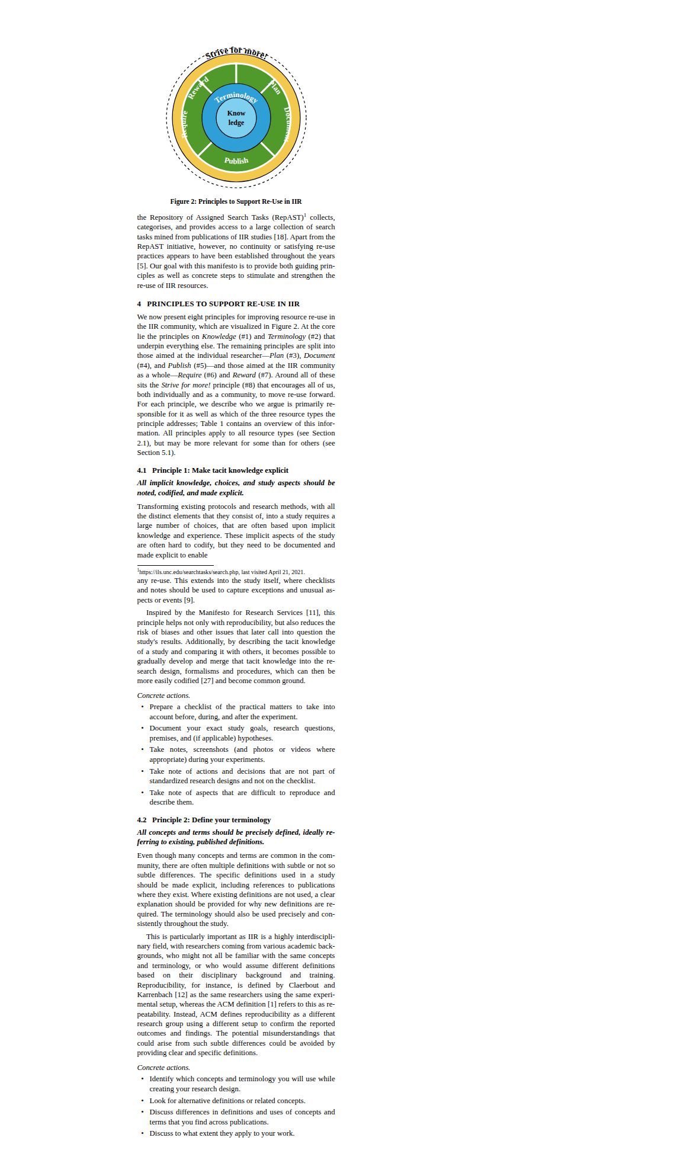Strive for more! Reward Plan Require Document Publish Terminology Know ledge
Figure 2: Principles to Support Re-Use in IIR
the Repository of Assigned Search Tasks (RepAST)1 collects, categorises, and provides access to a large collection of search tasks mined from publications of IIR studies [18]. Apart from the RepAST initiative, however, no continuity or satisfying re-use practices appears to have been established throughout the years [5]. Our goal with this manifesto is to provide both guiding principles as well as concrete steps to stimulate and strengthen the re-use of IIR resources.
4 PRINCIPLES TO SUPPORT RE-USE IN IIR
We now present eight principles for improving resource re-use in the IIR community, which are visualized in Figure 2. At the core lie the principles on Knowledge (#1) and Terminology (#2) that underpin everything else. The remaining principles are split into those aimed at the individual researcher—Plan (#3), Document (#4), and Publish (#5)—and those aimed at the IIR community as a whole—Require (#6) and Reward (#7). Around all of these sits the Strive for more! principle (#8) that encourages all of us, both individually and as a community, to move re-use forward. For each principle, we describe who we argue is primarily responsible for it as well as which of the three resource types the principle addresses; Table 1 contains an overview of this information. All principles apply to all resource types (see Section 2.1), but may be more relevant for some than for others (see Section 5.1).
4.1 Principle 1: Make tacit knowledge explicit
All implicit knowledge, choices, and study aspects should be noted, codified, and made explicit.
Transforming existing protocols and research methods, with all the distinct elements that they consist of, into a study requires a large number of choices, that are often based upon implicit knowledge and experience. These implicit aspects of the study are often hard to codify, but they need to be documented and made explicit to enable
1https://ils.unc.edu/searchtasks/search.php, last visited April 21, 2021.
any re-use. This extends into the study itself, where checklists and notes should be used to capture exceptions and unusual aspects or events [9].
Inspired by the Manifesto for Research Services [11], this principle helps not only with reproducibility, but also reduces the risk of biases and other issues that later call into question the study's results. Additionally, by describing the tacit knowledge of a study and comparing it with others, it becomes possible to gradually develop and merge that tacit knowledge into the research design, formalisms and procedures, which can then be more easily codified [27] and become common ground.
Concrete actions.
Prepare a checklist of the practical matters to take into account before, during, and after the experiment.
Document your exact study goals, research questions, premises, and (if applicable) hypotheses.
Take notes, screenshots (and photos or videos where appropriate) during your experiments.
Take note of actions and decisions that are not part of standardized research designs and not on the checklist.
Take note of aspects that are difficult to reproduce and describe them.
4.2 Principle 2: Define your terminology
All concepts and terms should be precisely defined, ideally referring to existing, published definitions.
Even though many concepts and terms are common in the community, there are often multiple definitions with subtle or not so subtle differences. The specific definitions used in a study should be made explicit, including references to publications where they exist. Where existing definitions are not used, a clear explanation should be provided for why new definitions are required. The terminology should also be used precisely and consistently throughout the study.
This is particularly important as IIR is a highly interdisciplinary field, with researchers coming from various academic backgrounds, who might not all be familiar with the same concepts and terminology, or who would assume different definitions based on their disciplinary background and training. Reproducibility, for instance, is defined by Claerbout and Karrenbach [12] as the same researchers using the same experimental setup, whereas the ACM definition [1] refers to this as repeatability. Instead, ACM defines reproducibility as a different research group using a different setup to confirm the reported outcomes and findings. The potential misunderstandings that could arise from such subtle differences could be avoided by providing clear and specific definitions.
Concrete actions.
Identify which concepts and terminology you will use while creating your research design.
Look for alternative definitions or related concepts.
Discuss differences in definitions and uses of concepts and terms that you find across publications.
Discuss to what extent they apply to your work.